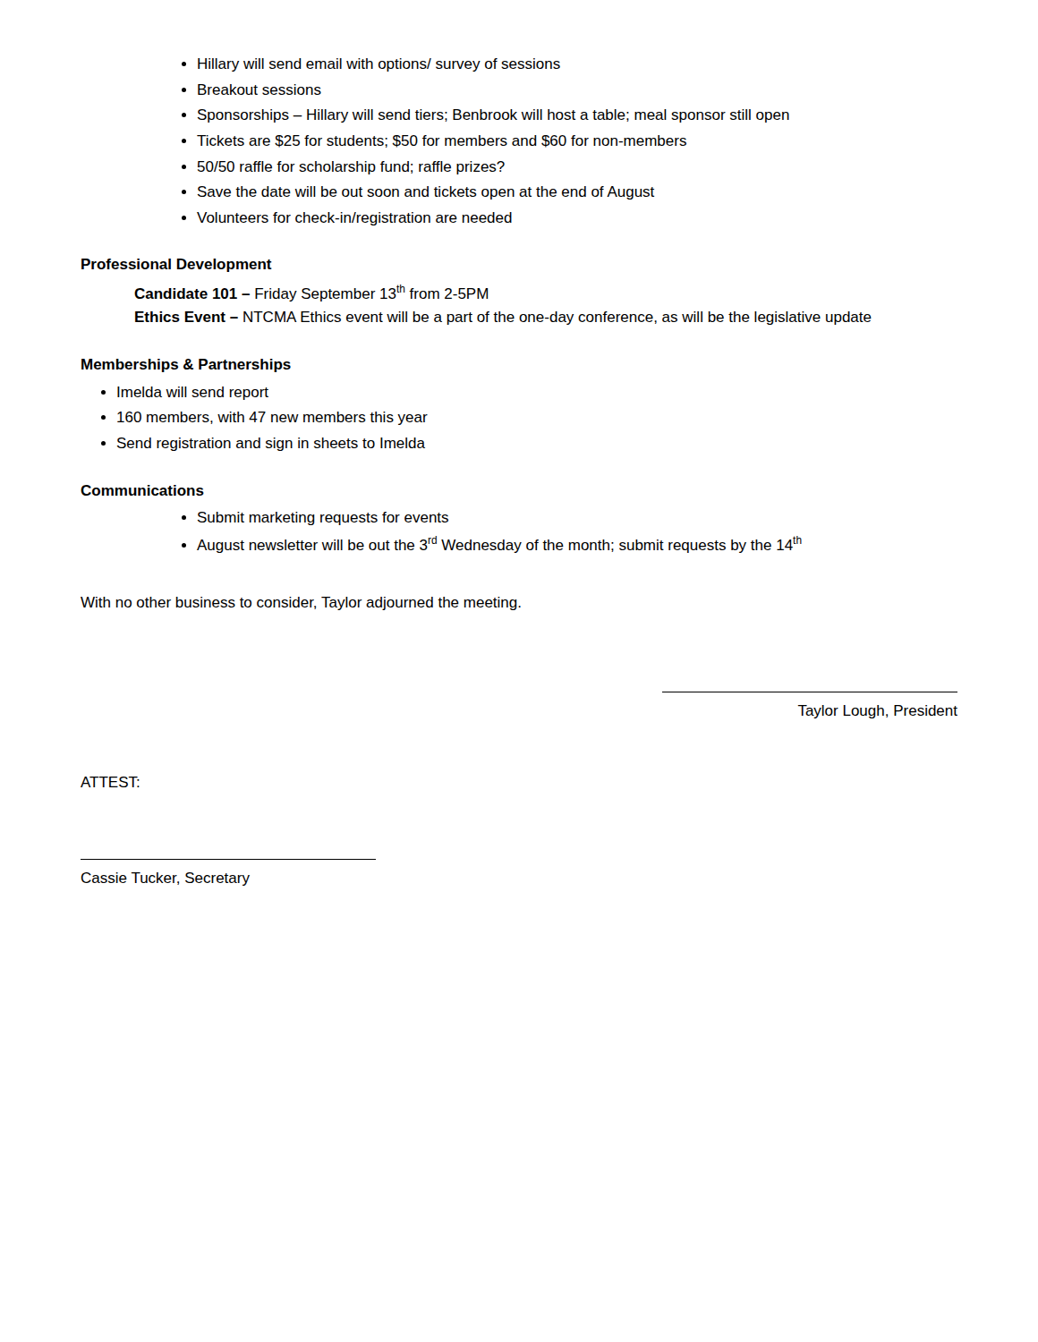Hillary will send email with options/ survey of sessions
Breakout sessions
Sponsorships – Hillary will send tiers; Benbrook will host a table; meal sponsor still open
Tickets are $25 for students; $50 for members and $60 for non-members
50/50 raffle for scholarship fund; raffle prizes?
Save the date will be out soon and tickets open at the end of August
Volunteers for check-in/registration are needed
Professional Development
Candidate 101 – Friday September 13th from 2-5PM
Ethics Event – NTCMA Ethics event will be a part of the one-day conference, as will be the legislative update
Memberships & Partnerships
Imelda will send report
160 members, with 47 new members this year
Send registration and sign in sheets to Imelda
Communications
Submit marketing requests for events
August newsletter will be out the 3rd Wednesday of the month; submit requests by the 14th
With no other business to consider, Taylor adjourned the meeting.
Taylor Lough, President
ATTEST:
Cassie Tucker, Secretary